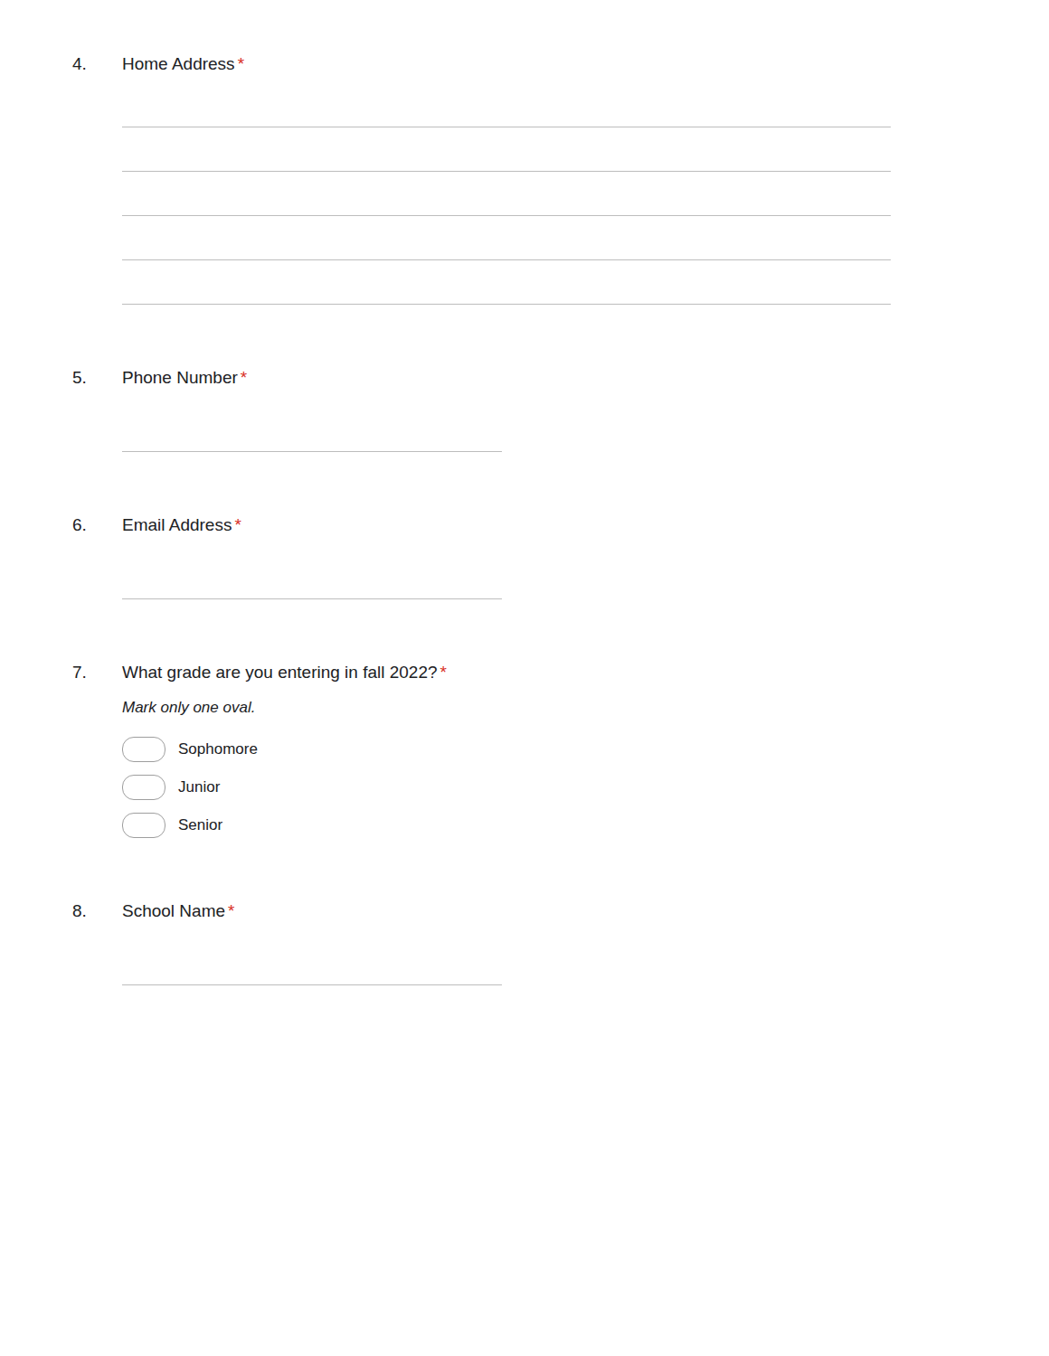4. Home Address*
5. Phone Number*
6. Email Address*
7. What grade are you entering in fall 2022?*
Mark only one oval.
Sophomore
Junior
Senior
8. School Name*